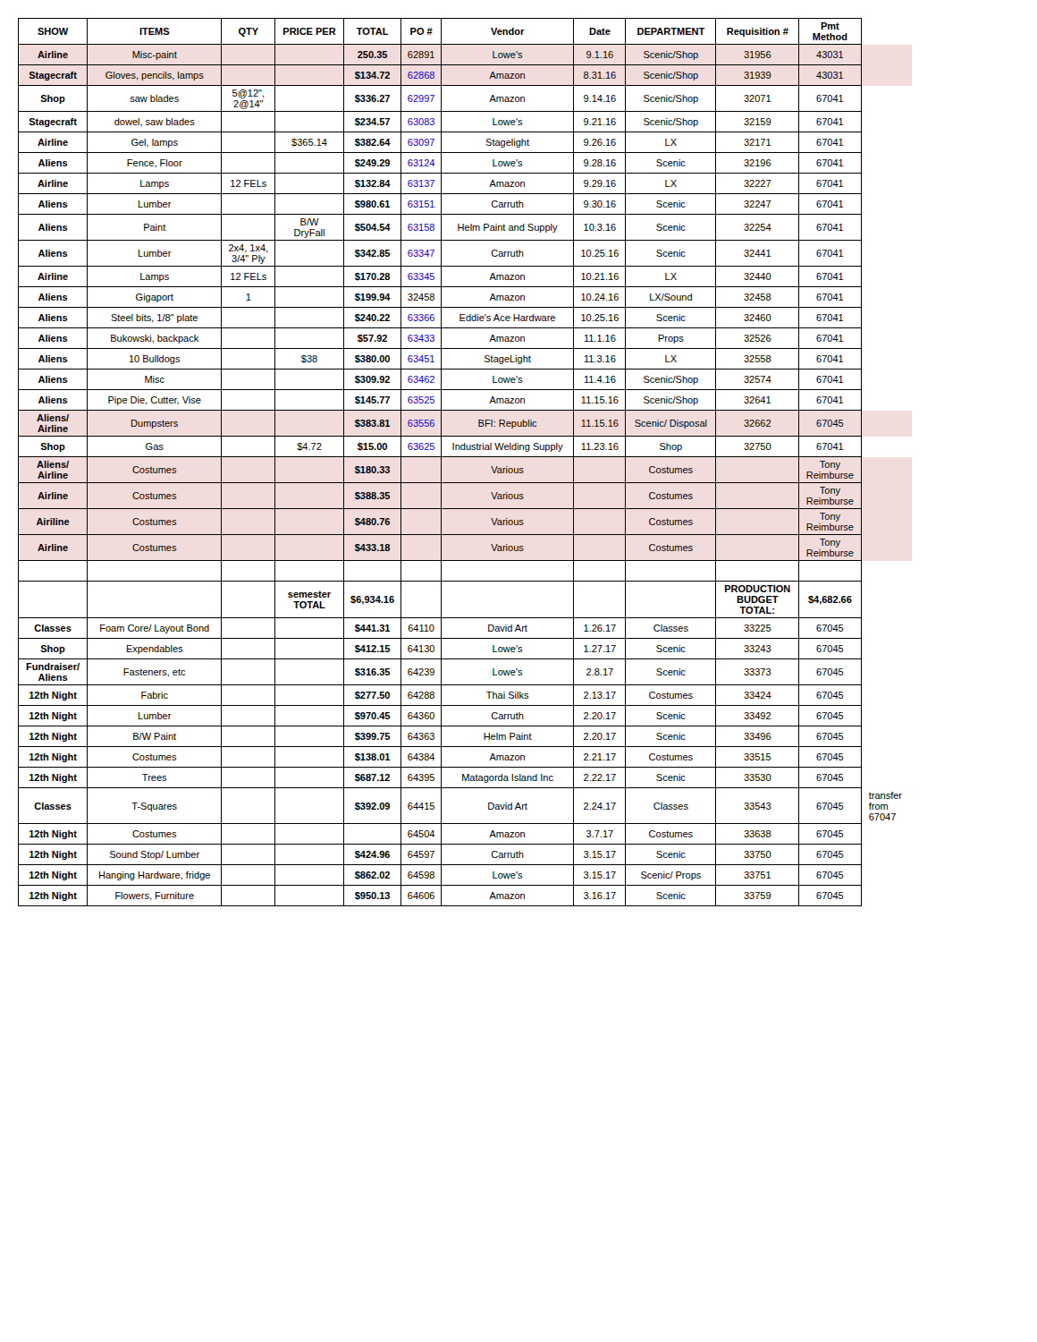| SHOW | ITEMS | QTY | PRICE PER | TOTAL | PO # | Vendor | Date | DEPARTMENT | Requisition # | Pmt Method | |
| --- | --- | --- | --- | --- | --- | --- | --- | --- | --- | --- | --- |
| Airline | Misc-paint | | | 250.35 | 62891 | Lowe's | 9.1.16 | Scenic/Shop | 31956 | 43031 | |
| Stagecraft | Gloves, pencils, lamps | | | $134.72 | 62868 | Amazon | 8.31.16 | Scenic/Shop | 31939 | 43031 | |
| Shop | saw blades | 5@12", 2@14" | | $336.27 | 62997 | Amazon | 9.14.16 | Scenic/Shop | 32071 | 67041 | |
| Stagecraft | dowel, saw blades | | | $234.57 | 63083 | Lowe's | 9.21.16 | Scenic/Shop | 32159 | 67041 | |
| Airline | Gel, lamps | | $365.14 | $382.64 | 63097 | Stagelight | 9.26.16 | LX | 32171 | 67041 | |
| Aliens | Fence, Floor | | | $249.29 | 63124 | Lowe's | 9.28.16 | Scenic | 32196 | 67041 | |
| Airline | Lamps | 12 FELs | | $132.84 | 63137 | Amazon | 9.29.16 | LX | 32227 | 67041 | |
| Aliens | Lumber | | | $980.61 | 63151 | Carruth | 9.30.16 | Scenic | 32247 | 67041 | |
| Aliens | Paint | | B/W DryFall | $504.54 | 63158 | Helm Paint and Supply | 10.3.16 | Scenic | 32254 | 67041 | |
| Aliens | Lumber | 2x4, 1x4, 3/4" Ply | | $342.85 | 63347 | Carruth | 10.25.16 | Scenic | 32441 | 67041 | |
| Airline | Lamps | 12 FELs | | $170.28 | 63345 | Amazon | 10.21.16 | LX | 32440 | 67041 | |
| Aliens | Gigaport | 1 | | $199.94 | 32458 | Amazon | 10.24.16 | LX/Sound | 32458 | 67041 | |
| Aliens | Steel bits, 1/8" plate | | | $240.22 | 63366 | Eddie's Ace Hardware | 10.25.16 | Scenic | 32460 | 67041 | |
| Aliens | Bukowski, backpack | | | $57.92 | 63433 | Amazon | 11.1.16 | Props | 32526 | 67041 | |
| Aliens | 10 Bulldogs | | $38 | $380.00 | 63451 | StageLight | 11.3.16 | LX | 32558 | 67041 | |
| Aliens | Misc | | | $309.92 | 63462 | Lowe's | 11.4.16 | Scenic/Shop | 32574 | 67041 | |
| Aliens | Pipe Die, Cutter, Vise | | | $145.77 | 63525 | Amazon | 11.15.16 | Scenic/Shop | 32641 | 67041 | |
| Aliens/ Airline | Dumpsters | | | $383.81 | 63556 | BFI: Republic | 11.15.16 | Scenic/ Disposal | 32662 | 67045 | |
| Shop | Gas | | $4.72 | $15.00 | 63625 | Industrial Welding Supply | 11.23.16 | Shop | 32750 | 67041 | |
| Aliens/ Airline | Costumes | | | $180.33 | | Various | | Costumes | | Tony Reimburse | |
| Airline | Costumes | | | $388.35 | | Various | | Costumes | | Tony Reimburse | |
| Airiline | Costumes | | | $480.76 | | Various | | Costumes | | Tony Reimburse | |
| Airline | Costumes | | | $433.18 | | Various | | Costumes | | Tony Reimburse | |
| | | | semester TOTAL | $6,934.16 | | | | | PRODUCTION BUDGET TOTAL: | $4,682.66 | |
| Classes | Foam Core/ Layout Bond | | | $441.31 | 64110 | David Art | 1.26.17 | Classes | 33225 | 67045 | |
| Shop | Expendables | | | $412.15 | 64130 | Lowe's | 1.27.17 | Scenic | 33243 | 67045 | |
| Fundraiser/ Aliens | Fasteners, etc | | | $316.35 | 64239 | Lowe's | 2.8.17 | Scenic | 33373 | 67045 | |
| 12th Night | Fabric | | | $277.50 | 64288 | Thai Silks | 2.13.17 | Costumes | 33424 | 67045 | |
| 12th Night | Lumber | | | $970.45 | 64360 | Carruth | 2.20.17 | Scenic | 33492 | 67045 | |
| 12th Night | B/W Paint | | | $399.75 | 64363 | Helm Paint | 2.20.17 | Scenic | 33496 | 67045 | |
| 12th Night | Costumes | | | $138.01 | 64384 | Amazon | 2.21.17 | Costumes | 33515 | 67045 | |
| 12th Night | Trees | | | $687.12 | 64395 | Matagorda Island Inc | 2.22.17 | Scenic | 33530 | 67045 | |
| Classes | T-Squares | | | $392.09 | 64415 | David Art | 2.24.17 | Classes | 33543 | 67045 | transfer from 67047 |
| 12th Night | Costumes | | | | 64504 | Amazon | 3.7.17 | Costumes | 33638 | 67045 | |
| 12th Night | Sound Stop/ Lumber | | | $424.96 | 64597 | Carruth | 3.15.17 | Scenic | 33750 | 67045 | |
| 12th Night | Hanging Hardware, fridge | | | $862.02 | 64598 | Lowe's | 3.15.17 | Scenic/ Props | 33751 | 67045 | |
| 12th Night | Flowers, Furniture | | | $950.13 | 64606 | Amazon | 3.16.17 | Scenic | 33759 | 67045 | |